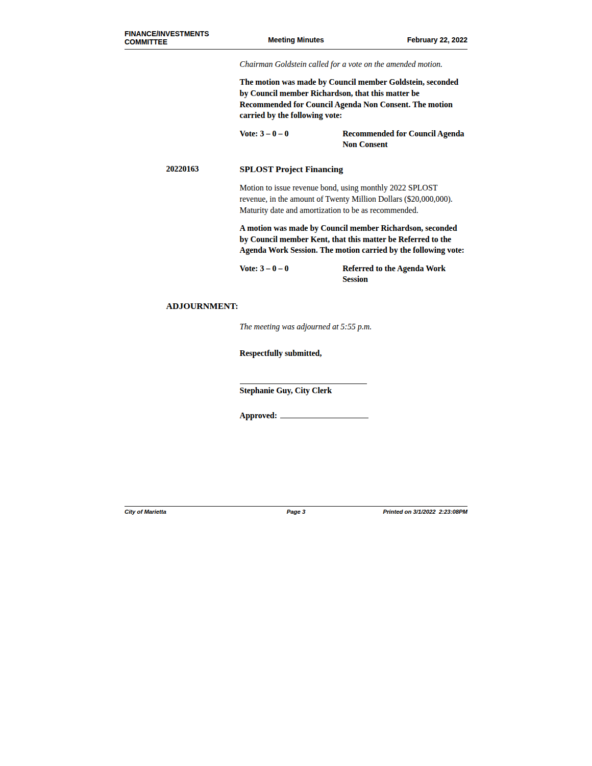Finance/Investments
Committee
Meeting Minutes
February 22, 2022
Chairman Goldstein called for a vote on the amended motion.
The motion was made by Council member Goldstein, seconded by Council member Richardson, that this matter be Recommended for Council Agenda Non Consent. The motion carried by the following vote:
Vote: 3 – 0 – 0 Recommended for Council Agenda Non Consent
20220163
SPLOST Project Financing
Motion to issue revenue bond, using monthly 2022 SPLOST revenue, in the amount of Twenty Million Dollars ($20,000,000). Maturity date and amortization to be as recommended.
A motion was made by Council member Richardson, seconded by Council member Kent, that this matter be Referred to the Agenda Work Session. The motion carried by the following vote:
Vote: 3 – 0 – 0 Referred to the Agenda Work Session
ADJOURNMENT:
The meeting was adjourned at 5:55 p.m.
Respectfully submitted,
Stephanie Guy, City Clerk
Approved:
City of Marietta
Page 3
Printed on 3/1/2022 2:23:08PM